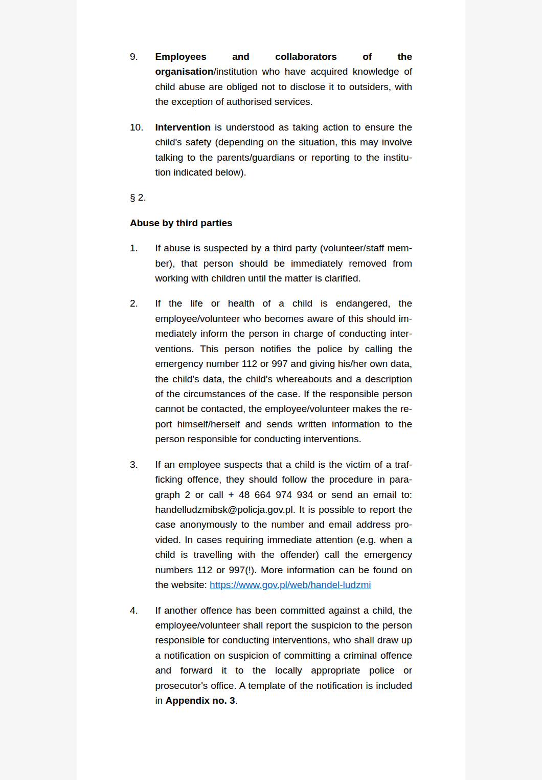9. Employees and collaborators of the organisation/institution who have acquired knowledge of child abuse are obliged not to disclose it to outsiders, with the exception of authorised services.
10. Intervention is understood as taking action to ensure the child's safety (depending on the situation, this may involve talking to the parents/guardians or reporting to the institution indicated below).
§ 2.
Abuse by third parties
1. If abuse is suspected by a third party (volunteer/staff member), that person should be immediately removed from working with children until the matter is clarified.
2. If the life or health of a child is endangered, the employee/volunteer who becomes aware of this should immediately inform the person in charge of conducting interventions. This person notifies the police by calling the emergency number 112 or 997 and giving his/her own data, the child's data, the child's whereabouts and a description of the circumstances of the case. If the responsible person cannot be contacted, the employee/volunteer makes the report himself/herself and sends written information to the person responsible for conducting interventions.
3. If an employee suspects that a child is the victim of a trafficking offence, they should follow the procedure in paragraph 2 or call + 48 664 974 934 or send an email to: handelludzmibsk@policja.gov.pl. It is possible to report the case anonymously to the number and email address provided. In cases requiring immediate attention (e.g. when a child is travelling with the offender) call the emergency numbers 112 or 997(!). More information can be found on the website: https://www.gov.pl/web/handel-ludzmi
4. If another offence has been committed against a child, the employee/volunteer shall report the suspicion to the person responsible for conducting interventions, who shall draw up a notification on suspicion of committing a criminal offence and forward it to the locally appropriate police or prosecutor's office. A template of the notification is included in Appendix no. 3.